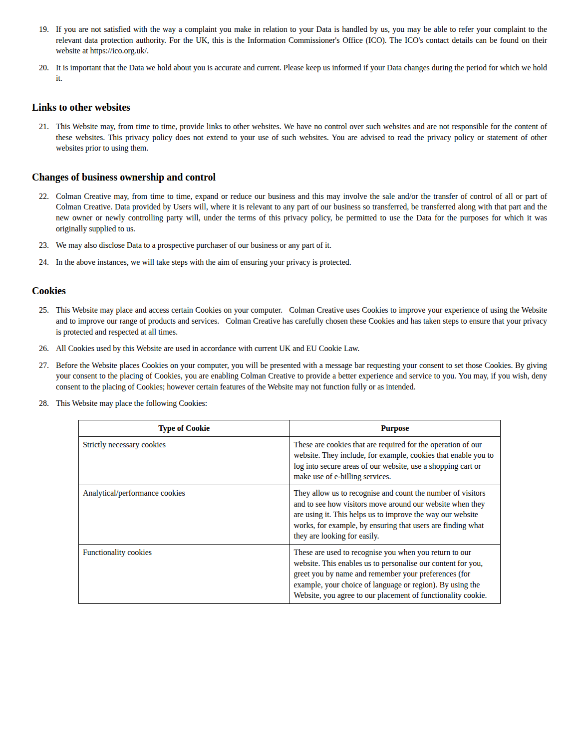19. If you are not satisfied with the way a complaint you make in relation to your Data is handled by us, you may be able to refer your complaint to the relevant data protection authority. For the UK, this is the Information Commissioner's Office (ICO). The ICO's contact details can be found on their website at https://ico.org.uk/.
20. It is important that the Data we hold about you is accurate and current. Please keep us informed if your Data changes during the period for which we hold it.
Links to other websites
21. This Website may, from time to time, provide links to other websites. We have no control over such websites and are not responsible for the content of these websites. This privacy policy does not extend to your use of such websites. You are advised to read the privacy policy or statement of other websites prior to using them.
Changes of business ownership and control
22. Colman Creative may, from time to time, expand or reduce our business and this may involve the sale and/or the transfer of control of all or part of Colman Creative. Data provided by Users will, where it is relevant to any part of our business so transferred, be transferred along with that part and the new owner or newly controlling party will, under the terms of this privacy policy, be permitted to use the Data for the purposes for which it was originally supplied to us.
23. We may also disclose Data to a prospective purchaser of our business or any part of it.
24. In the above instances, we will take steps with the aim of ensuring your privacy is protected.
Cookies
25. This Website may place and access certain Cookies on your computer. Colman Creative uses Cookies to improve your experience of using the Website and to improve our range of products and services. Colman Creative has carefully chosen these Cookies and has taken steps to ensure that your privacy is protected and respected at all times.
26. All Cookies used by this Website are used in accordance with current UK and EU Cookie Law.
27. Before the Website places Cookies on your computer, you will be presented with a message bar requesting your consent to set those Cookies. By giving your consent to the placing of Cookies, you are enabling Colman Creative to provide a better experience and service to you. You may, if you wish, deny consent to the placing of Cookies; however certain features of the Website may not function fully or as intended.
28. This Website may place the following Cookies:
| Type of Cookie | Purpose |
| --- | --- |
| Strictly necessary cookies | These are cookies that are required for the operation of our website. They include, for example, cookies that enable you to log into secure areas of our website, use a shopping cart or make use of e-billing services. |
| Analytical/performance cookies | They allow us to recognise and count the number of visitors and to see how visitors move around our website when they are using it. This helps us to improve the way our website works, for example, by ensuring that users are finding what they are looking for easily. |
| Functionality cookies | These are used to recognise you when you return to our website. This enables us to personalise our content for you, greet you by name and remember your preferences (for example, your choice of language or region). By using the Website, you agree to our placement of functionality cookie. |